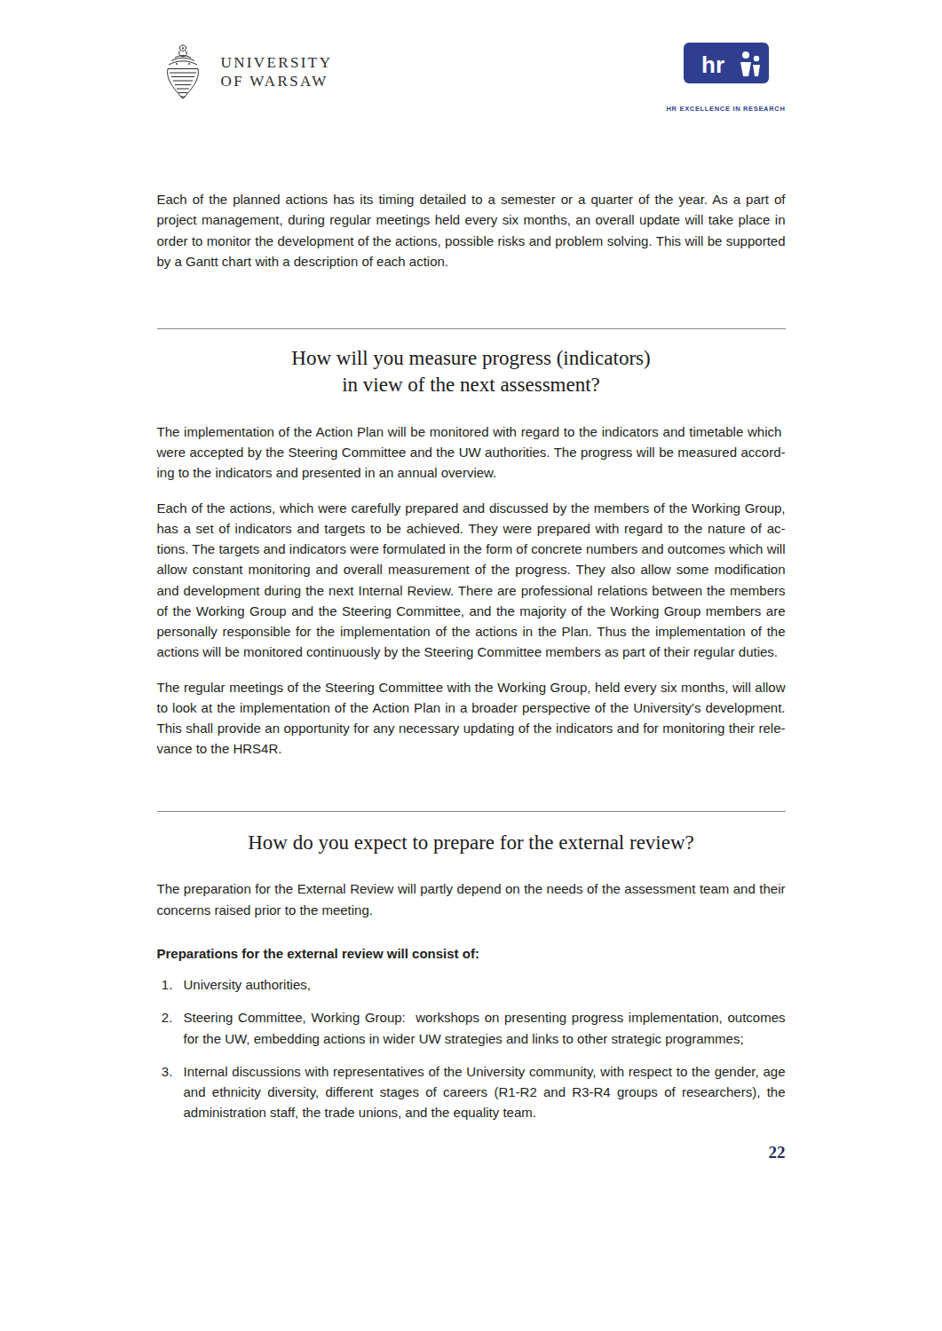University
of Warsaw
hr HR Excellence in Research
Each of the planned actions has its timing detailed to a semester or a quarter of the year. As a part of project management, during regular meetings held every six months, an overall update will take place in order to monitor the development of the actions, possible risks and problem solving. This will be supported by a Gantt chart with a description of each action.
How will you measure progress (indicators)
in view of the next assessment?
The implementation of the Action Plan will be monitored with regard to the indicators and timetable which were accepted by the Steering Committee and the UW authorities. The progress will be measured according to the indicators and presented in an annual overview.
Each of the actions, which were carefully prepared and discussed by the members of the Working Group, has a set of indicators and targets to be achieved. They were prepared with regard to the nature of actions. The targets and indicators were formulated in the form of concrete numbers and outcomes which will allow constant monitoring and overall measurement of the progress. They also allow some modification and development during the next Internal Review. There are professional relations between the members of the Working Group and the Steering Committee, and the majority of the Working Group members are personally responsible for the implementation of the actions in the Plan. Thus the implementation of the actions will be monitored continuously by the Steering Committee members as part of their regular duties.
The regular meetings of the Steering Committee with the Working Group, held every six months, will allow to look at the implementation of the Action Plan in a broader perspective of the University's development. This shall provide an opportunity for any necessary updating of the indicators and for monitoring their relevance to the HRS4R.
How do you expect to prepare for the external review?
The preparation for the External Review will partly depend on the needs of the assessment team and their concerns raised prior to the meeting.
Preparations for the external review will consist of:
University authorities,
Steering Committee, Working Group: workshops on presenting progress implementation, outcomes for the UW, embedding actions in wider UW strategies and links to other strategic programmes;
Internal discussions with representatives of the University community, with respect to the gender, age and ethnicity diversity, different stages of careers (R1-R2 and R3-R4 groups of researchers), the administration staff, the trade unions, and the equality team.
22